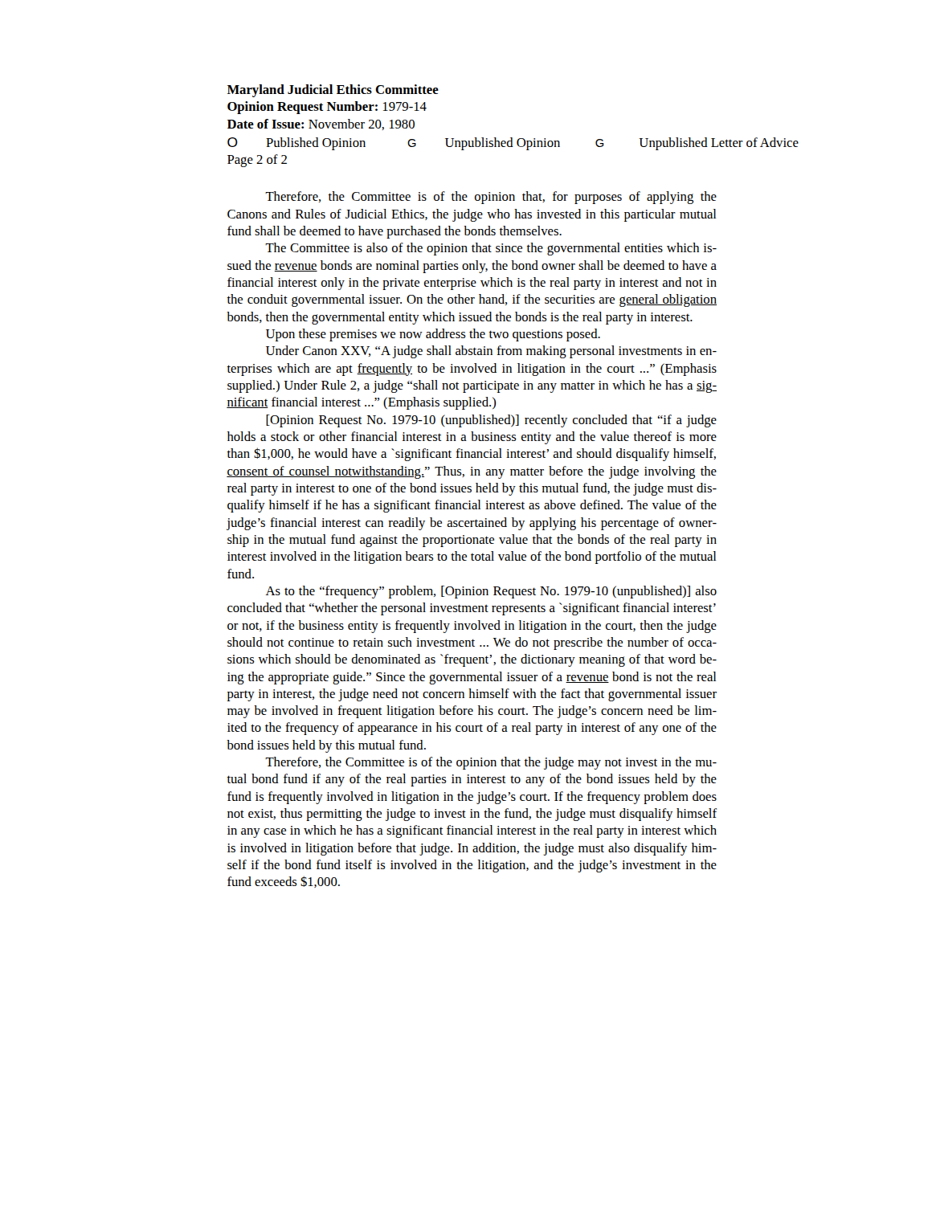Maryland Judicial Ethics Committee
Opinion Request Number: 1979-14
Date of Issue: November 20, 1980
O Published Opinion G Unpublished Opinion G Unpublished Letter of Advice
Page 2 of 2
Therefore, the Committee is of the opinion that, for purposes of applying the Canons and Rules of Judicial Ethics, the judge who has invested in this particular mutual fund shall be deemed to have purchased the bonds themselves.
The Committee is also of the opinion that since the governmental entities which issued the revenue bonds are nominal parties only, the bond owner shall be deemed to have a financial interest only in the private enterprise which is the real party in interest and not in the conduit governmental issuer. On the other hand, if the securities are general obligation bonds, then the governmental entity which issued the bonds is the real party in interest.
Upon these premises we now address the two questions posed.
Under Canon XXV, “A judge shall abstain from making personal investments in enterprises which are apt frequently to be involved in litigation in the court ...” (Emphasis supplied.) Under Rule 2, a judge “shall not participate in any matter in which he has a significant financial interest ...” (Emphasis supplied.)
[Opinion Request No. 1979-10 (unpublished)] recently concluded that “if a judge holds a stock or other financial interest in a business entity and the value thereof is more than $1,000, he would have a `significant financial interest’ and should disqualify himself, consent of counsel notwithstanding.” Thus, in any matter before the judge involving the real party in interest to one of the bond issues held by this mutual fund, the judge must disqualify himself if he has a significant financial interest as above defined. The value of the judge’s financial interest can readily be ascertained by applying his percentage of ownership in the mutual fund against the proportionate value that the bonds of the real party in interest involved in the litigation bears to the total value of the bond portfolio of the mutual fund.
As to the “frequency” problem, [Opinion Request No. 1979-10 (unpublished)] also concluded that “whether the personal investment represents a `significant financial interest’ or not, if the business entity is frequently involved in litigation in the court, then the judge should not continue to retain such investment ... We do not prescribe the number of occasions which should be denominated as `frequent’, the dictionary meaning of that word being the appropriate guide.” Since the governmental issuer of a revenue bond is not the real party in interest, the judge need not concern himself with the fact that governmental issuer may be involved in frequent litigation before his court. The judge’s concern need be limited to the frequency of appearance in his court of a real party in interest of any one of the bond issues held by this mutual fund.
Therefore, the Committee is of the opinion that the judge may not invest in the mutual bond fund if any of the real parties in interest to any of the bond issues held by the fund is frequently involved in litigation in the judge’s court. If the frequency problem does not exist, thus permitting the judge to invest in the fund, the judge must disqualify himself in any case in which he has a significant financial interest in the real party in interest which is involved in litigation before that judge. In addition, the judge must also disqualify himself if the bond fund itself is involved in the litigation, and the judge’s investment in the fund exceeds $1,000.